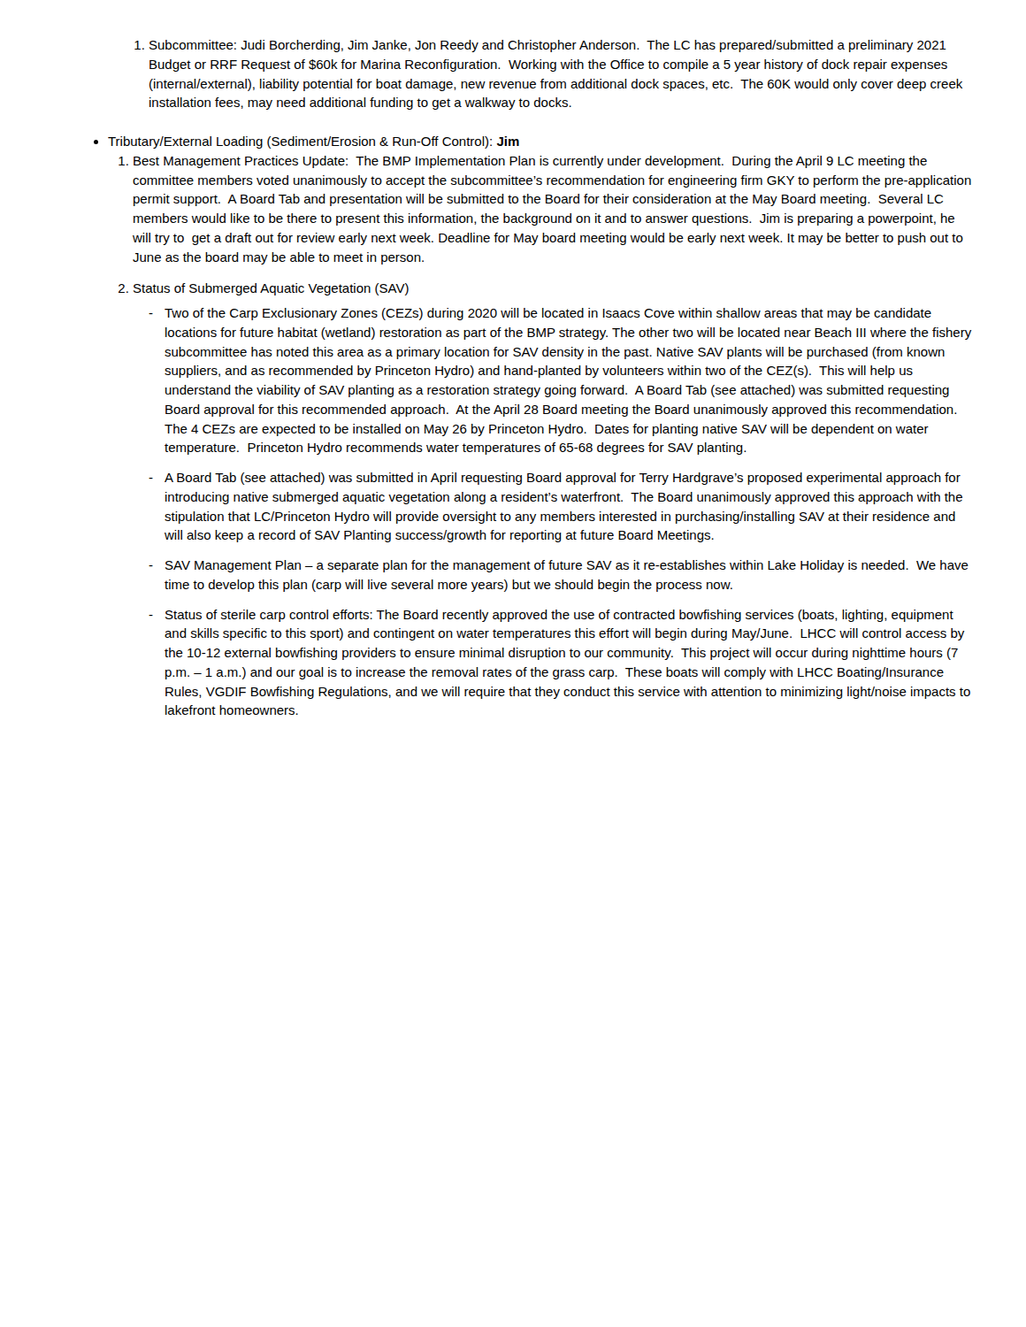Subcommittee: Judi Borcherding, Jim Janke, Jon Reedy and Christopher Anderson. The LC has prepared/submitted a preliminary 2021 Budget or RRF Request of $60k for Marina Reconfiguration. Working with the Office to compile a 5 year history of dock repair expenses (internal/external), liability potential for boat damage, new revenue from additional dock spaces, etc. The 60K would only cover deep creek installation fees, may need additional funding to get a walkway to docks.
Tributary/External Loading (Sediment/Erosion & Run-Off Control): Jim
Best Management Practices Update: The BMP Implementation Plan is currently under development. During the April 9 LC meeting the committee members voted unanimously to accept the subcommittee’s recommendation for engineering firm GKY to perform the pre-application permit support. A Board Tab and presentation will be submitted to the Board for their consideration at the May Board meeting. Several LC members would like to be there to present this information, the background on it and to answer questions. Jim is preparing a powerpoint, he will try to get a draft out for review early next week. Deadline for May board meeting would be early next week. It may be better to push out to June as the board may be able to meet in person.
Status of Submerged Aquatic Vegetation (SAV)
Two of the Carp Exclusionary Zones (CEZs) during 2020 will be located in Isaacs Cove within shallow areas that may be candidate locations for future habitat (wetland) restoration as part of the BMP strategy. The other two will be located near Beach III where the fishery subcommittee has noted this area as a primary location for SAV density in the past. Native SAV plants will be purchased (from known suppliers, and as recommended by Princeton Hydro) and hand-planted by volunteers within two of the CEZ(s). This will help us understand the viability of SAV planting as a restoration strategy going forward. A Board Tab (see attached) was submitted requesting Board approval for this recommended approach. At the April 28 Board meeting the Board unanimously approved this recommendation. The 4 CEZs are expected to be installed on May 26 by Princeton Hydro. Dates for planting native SAV will be dependent on water temperature. Princeton Hydro recommends water temperatures of 65-68 degrees for SAV planting.
A Board Tab (see attached) was submitted in April requesting Board approval for Terry Hardgrave’s proposed experimental approach for introducing native submerged aquatic vegetation along a resident’s waterfront. The Board unanimously approved this approach with the stipulation that LC/Princeton Hydro will provide oversight to any members interested in purchasing/installing SAV at their residence and will also keep a record of SAV Planting success/growth for reporting at future Board Meetings.
SAV Management Plan – a separate plan for the management of future SAV as it re-establishes within Lake Holiday is needed. We have time to develop this plan (carp will live several more years) but we should begin the process now.
Status of sterile carp control efforts: The Board recently approved the use of contracted bowfishing services (boats, lighting, equipment and skills specific to this sport) and contingent on water temperatures this effort will begin during May/June. LHCC will control access by the 10-12 external bowfishing providers to ensure minimal disruption to our community. This project will occur during nighttime hours (7 p.m. – 1 a.m.) and our goal is to increase the removal rates of the grass carp. These boats will comply with LHCC Boating/Insurance Rules, VGDIF Bowfishing Regulations, and we will require that they conduct this service with attention to minimizing light/noise impacts to lakefront homeowners.